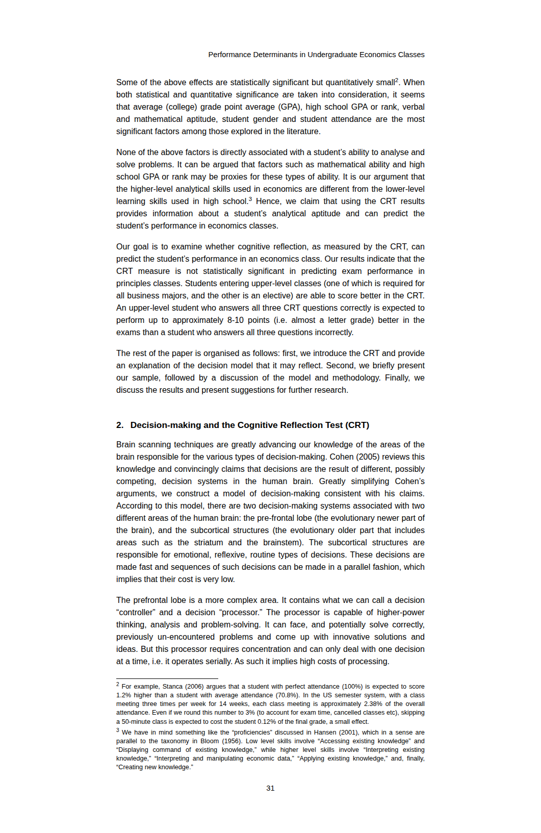Performance Determinants in Undergraduate Economics Classes
Some of the above effects are statistically significant but quantitatively small2. When both statistical and quantitative significance are taken into consideration, it seems that average (college) grade point average (GPA), high school GPA or rank, verbal and mathematical aptitude, student gender and student attendance are the most significant factors among those explored in the literature.
None of the above factors is directly associated with a student’s ability to analyse and solve problems. It can be argued that factors such as mathematical ability and high school GPA or rank may be proxies for these types of ability. It is our argument that the higher-level analytical skills used in economics are different from the lower-level learning skills used in high school.3 Hence, we claim that using the CRT results provides information about a student’s analytical aptitude and can predict the student’s performance in economics classes.
Our goal is to examine whether cognitive reflection, as measured by the CRT, can predict the student’s performance in an economics class. Our results indicate that the CRT measure is not statistically significant in predicting exam performance in principles classes. Students entering upper-level classes (one of which is required for all business majors, and the other is an elective) are able to score better in the CRT. An upper-level student who answers all three CRT questions correctly is expected to perform up to approximately 8-10 points (i.e. almost a letter grade) better in the exams than a student who answers all three questions incorrectly.
The rest of the paper is organised as follows: first, we introduce the CRT and provide an explanation of the decision model that it may reflect. Second, we briefly present our sample, followed by a discussion of the model and methodology. Finally, we discuss the results and present suggestions for further research.
2. Decision-making and the Cognitive Reflection Test (CRT)
Brain scanning techniques are greatly advancing our knowledge of the areas of the brain responsible for the various types of decision-making. Cohen (2005) reviews this knowledge and convincingly claims that decisions are the result of different, possibly competing, decision systems in the human brain. Greatly simplifying Cohen’s arguments, we construct a model of decision-making consistent with his claims. According to this model, there are two decision-making systems associated with two different areas of the human brain: the pre-frontal lobe (the evolutionary newer part of the brain), and the subcortical structures (the evolutionary older part that includes areas such as the striatum and the brainstem). The subcortical structures are responsible for emotional, reflexive, routine types of decisions. These decisions are made fast and sequences of such decisions can be made in a parallel fashion, which implies that their cost is very low.
The prefrontal lobe is a more complex area. It contains what we can call a decision “controller” and a decision “processor.” The processor is capable of higher-power thinking, analysis and problem-solving. It can face, and potentially solve correctly, previously un-encountered problems and come up with innovative solutions and ideas. But this processor requires concentration and can only deal with one decision at a time, i.e. it operates serially. As such it implies high costs of processing.
2 For example, Stanca (2006) argues that a student with perfect attendance (100%) is expected to score 1.2% higher than a student with average attendance (70.8%). In the US semester system, with a class meeting three times per week for 14 weeks, each class meeting is approximately 2.38% of the overall attendance. Even if we round this number to 3% (to account for exam time, cancelled classes etc), skipping a 50-minute class is expected to cost the student 0.12% of the final grade, a small effect.
3 We have in mind something like the “proficiencies” discussed in Hansen (2001), which in a sense are parallel to the taxonomy in Bloom (1956). Low level skills involve “Accessing existing knowledge” and “Displaying command of existing knowledge,” while higher level skills involve “Interpreting existing knowledge,” “Interpreting and manipulating economic data,” “Applying existing knowledge,” and, finally, “Creating new knowledge.”
31